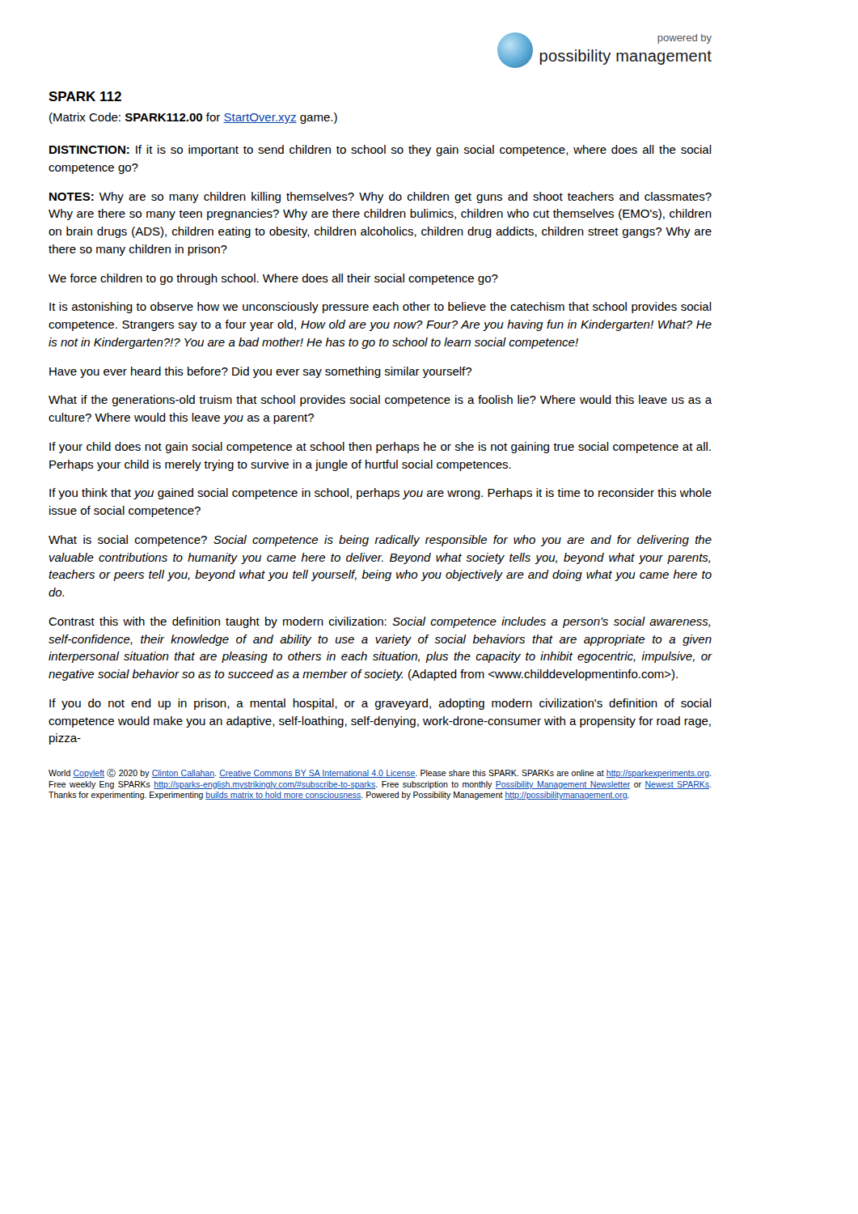powered by
possibility management
SPARK 112
(Matrix Code: SPARK112.00 for StartOver.xyz game.)
DISTINCTION: If it is so important to send children to school so they gain social competence, where does all the social competence go?
NOTES: Why are so many children killing themselves? Why do children get guns and shoot teachers and classmates? Why are there so many teen pregnancies? Why are there children bulimics, children who cut themselves (EMO's), children on brain drugs (ADS), children eating to obesity, children alcoholics, children drug addicts, children street gangs? Why are there so many children in prison?
We force children to go through school. Where does all their social competence go?
It is astonishing to observe how we unconsciously pressure each other to believe the catechism that school provides social competence. Strangers say to a four year old, How old are you now? Four? Are you having fun in Kindergarten! What? He is not in Kindergarten?!? You are a bad mother! He has to go to school to learn social competence!
Have you ever heard this before? Did you ever say something similar yourself?
What if the generations-old truism that school provides social competence is a foolish lie? Where would this leave us as a culture? Where would this leave you as a parent?
If your child does not gain social competence at school then perhaps he or she is not gaining true social competence at all. Perhaps your child is merely trying to survive in a jungle of hurtful social competences.
If you think that you gained social competence in school, perhaps you are wrong. Perhaps it is time to reconsider this whole issue of social competence?
What is social competence? Social competence is being radically responsible for who you are and for delivering the valuable contributions to humanity you came here to deliver. Beyond what society tells you, beyond what your parents, teachers or peers tell you, beyond what you tell yourself, being who you objectively are and doing what you came here to do.
Contrast this with the definition taught by modern civilization: Social competence includes a person's social awareness, self-confidence, their knowledge of and ability to use a variety of social behaviors that are appropriate to a given interpersonal situation that are pleasing to others in each situation, plus the capacity to inhibit egocentric, impulsive, or negative social behavior so as to succeed as a member of society. (Adapted from <www.childdevelopmentinfo.com>).
If you do not end up in prison, a mental hospital, or a graveyard, adopting modern civilization's definition of social competence would make you an adaptive, self-loathing, self-denying, work-drone-consumer with a propensity for road rage, pizza-
World Copyleft Ⓒ 2020 by Clinton Callahan. Creative Commons BY SA International 4.0 License. Please share this SPARK. SPARKs are online at http://sparkexperiments.org. Free weekly Eng SPARKs http://sparks-english.mystrikingly.com/#subscribe-to-sparks. Free subscription to monthly Possibility Management Newsletter or Newest SPARKs. Thanks for experimenting. Experimenting builds matrix to hold more consciousness. Powered by Possibility Management http://possibilitymanagement.org.